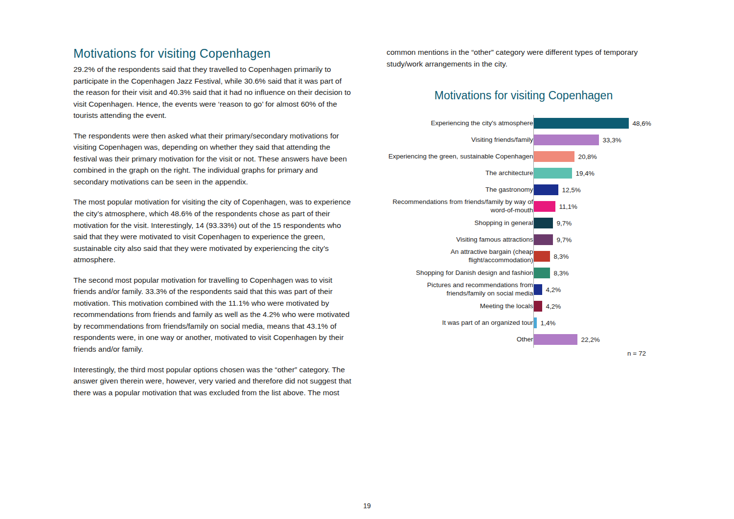Motivations for visiting Copenhagen
29.2% of the respondents said that they travelled to Copenhagen primarily to participate in the Copenhagen Jazz Festival, while 30.6% said that it was part of the reason for their visit and 40.3% said that it had no influence on their decision to visit Copenhagen. Hence, the events were ‘reason to go’ for almost 60% of the tourists attending the event.
The respondents were then asked what their primary/secondary motivations for visiting Copenhagen was, depending on whether they said that attending the festival was their primary motivation for the visit or not. These answers have been combined in the graph on the right. The individual graphs for primary and secondary motivations can be seen in the appendix.
The most popular motivation for visiting the city of Copenhagen, was to experience the city’s atmosphere, which 48.6% of the respondents chose as part of their motivation for the visit. Interestingly, 14 (93.33%) out of the 15 respondents who said that they were motivated to visit Copenhagen to experience the green, sustainable city also said that they were motivated by experiencing the city’s atmosphere.
The second most popular motivation for travelling to Copenhagen was to visit friends and/or family. 33.3% of the respondents said that this was part of their motivation. This motivation combined with the 11.1% who were motivated by recommendations from friends and family as well as the 4.2% who were motivated by recommendations from friends/family on social media, means that 43.1% of respondents were, in one way or another, motivated to visit Copenhagen by their friends and/or family.
Interestingly, the third most popular options chosen was the “other” category. The answer given therein were, however, very varied and therefore did not suggest that there was a popular motivation that was excluded from the list above. The most
common mentions in the “other” category were different types of temporary study/work arrangements in the city.
Motivations for visiting Copenhagen
| Experiencing the city's atmosphere | 48,6% |
| Visiting friends/family | 33,3% |
| Experiencing the green, sustainable Copenhagen | 20,8% |
| The architecture | 19,4% |
| The gastronomy | 12,5% |
| Recommendations from friends/family by way of word-of-mouth | 11,1% |
| Shopping in general | 9,7% |
| Visiting famous attractions | 9,7% |
| An attractive bargain (cheap flight/accommodation) | 8,3% |
| Shopping for Danish design and fashion | 8,3% |
| Pictures and recommendations from friends/family on social media | 4,2% |
| Meeting the locals | 4,2% |
| It was part of an organized tour | 1,4% |
| Other | 22,2% |
n = 72
19